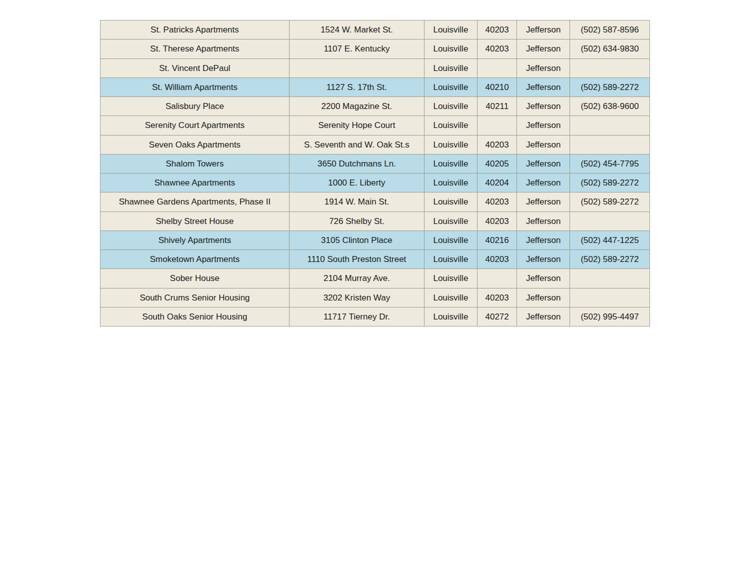| St. Patricks Apartments | 1524 W. Market St. | Louisville | 40203 | Jefferson | (502) 587-8596 |
| St. Therese Apartments | 1107 E. Kentucky | Louisville | 40203 | Jefferson | (502) 634-9830 |
| St. Vincent DePaul | | Louisville | | Jefferson | |
| St. William Apartments | 1127 S. 17th St. | Louisville | 40210 | Jefferson | (502) 589-2272 |
| Salisbury Place | 2200 Magazine St. | Louisville | 40211 | Jefferson | (502) 638-9600 |
| Serenity Court Apartments | Serenity Hope Court | Louisville | | Jefferson | |
| Seven Oaks Apartments | S. Seventh and W. Oak St.s | Louisville | 40203 | Jefferson | |
| Shalom Towers | 3650 Dutchmans Ln. | Louisville | 40205 | Jefferson | (502) 454-7795 |
| Shawnee Apartments | 1000 E. Liberty | Louisville | 40204 | Jefferson | (502) 589-2272 |
| Shawnee Gardens Apartments, Phase II | 1914 W. Main St. | Louisville | 40203 | Jefferson | (502) 589-2272 |
| Shelby Street House | 726 Shelby St. | Louisville | 40203 | Jefferson | |
| Shively Apartments | 3105 Clinton Place | Louisville | 40216 | Jefferson | (502) 447-1225 |
| Smoketown Apartments | 1110 South Preston Street | Louisville | 40203 | Jefferson | (502) 589-2272 |
| Sober House | 2104 Murray Ave. | Louisville | | Jefferson | |
| South Crums Senior Housing | 3202 Kristen Way | Louisville | 40203 | Jefferson | |
| South Oaks Senior Housing | 11717 Tierney Dr. | Louisville | 40272 | Jefferson | (502) 995-4497 |